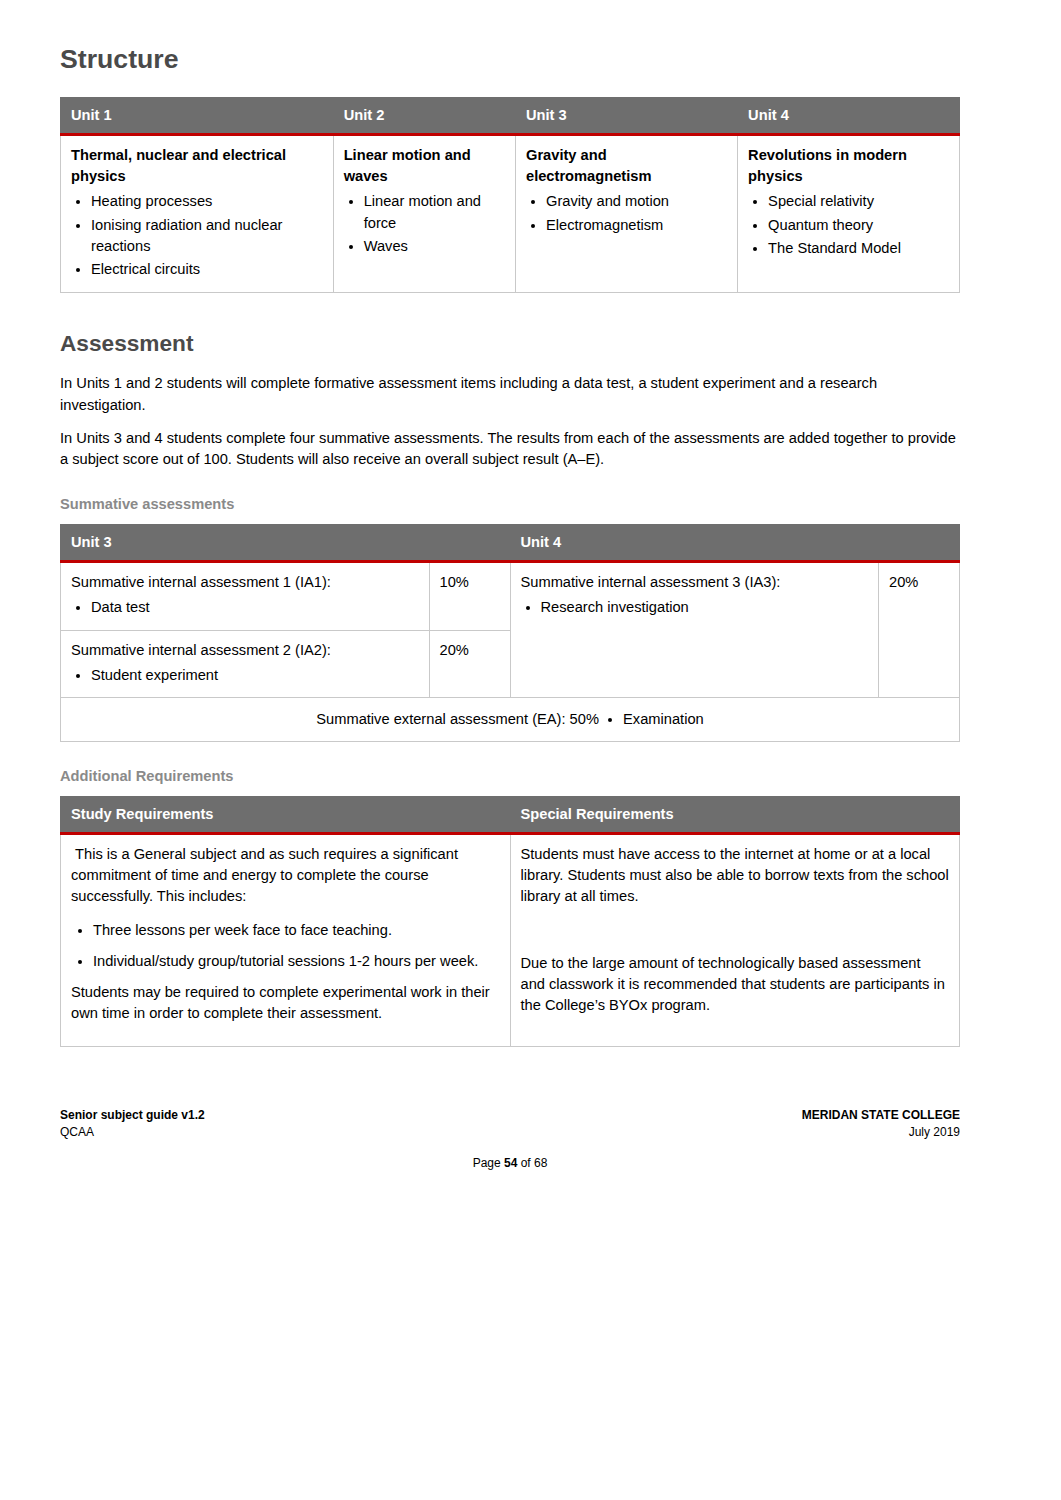Structure
| Unit 1 | Unit 2 | Unit 3 | Unit 4 |
| --- | --- | --- | --- |
| Thermal, nuclear and electrical physics Heating processes Ionising radiation and nuclear reactions Electrical circuits | Linear motion and waves Linear motion and force Waves | Gravity and electromagnetism Gravity and motion Electromagnetism | Revolutions in modern physics Special relativity Quantum theory The Standard Model |
Assessment
In Units 1 and 2 students will complete formative assessment items including a data test, a student experiment and a research investigation.
In Units 3 and 4 students complete four summative assessments. The results from each of the assessments are added together to provide a subject score out of 100. Students will also receive an overall subject result (A–E).
Summative assessments
| Unit 3 | Unit 4 |
| --- | --- |
| Summative internal assessment 1 (IA1): Data test | 10% | Summative internal assessment 3 (IA3): Research investigation | 20% |
| Summative internal assessment 2 (IA2): Student experiment | 20% |
| Summative external assessment (EA): 50% Examination |
Additional Requirements
| Study Requirements | Special Requirements |
| --- | --- |
| This is a General subject and as such requires a significant commitment of time and energy to complete the course successfully. This includes: Three lessons per week face to face teaching. Individual/study group/tutorial sessions 1-2 hours per week. Students may be required to complete experimental work in their own time in order to complete their assessment. | Students must have access to the internet at home or at a local library. Students must also be able to borrow texts from the school library at all times. Due to the large amount of technologically based assessment and classwork it is recommended that students are participants in the College’s BYOx program. |
Senior subject guide v1.2
QCAA
MERIDAN STATE COLLEGE
July 2019
Page 54 of 68